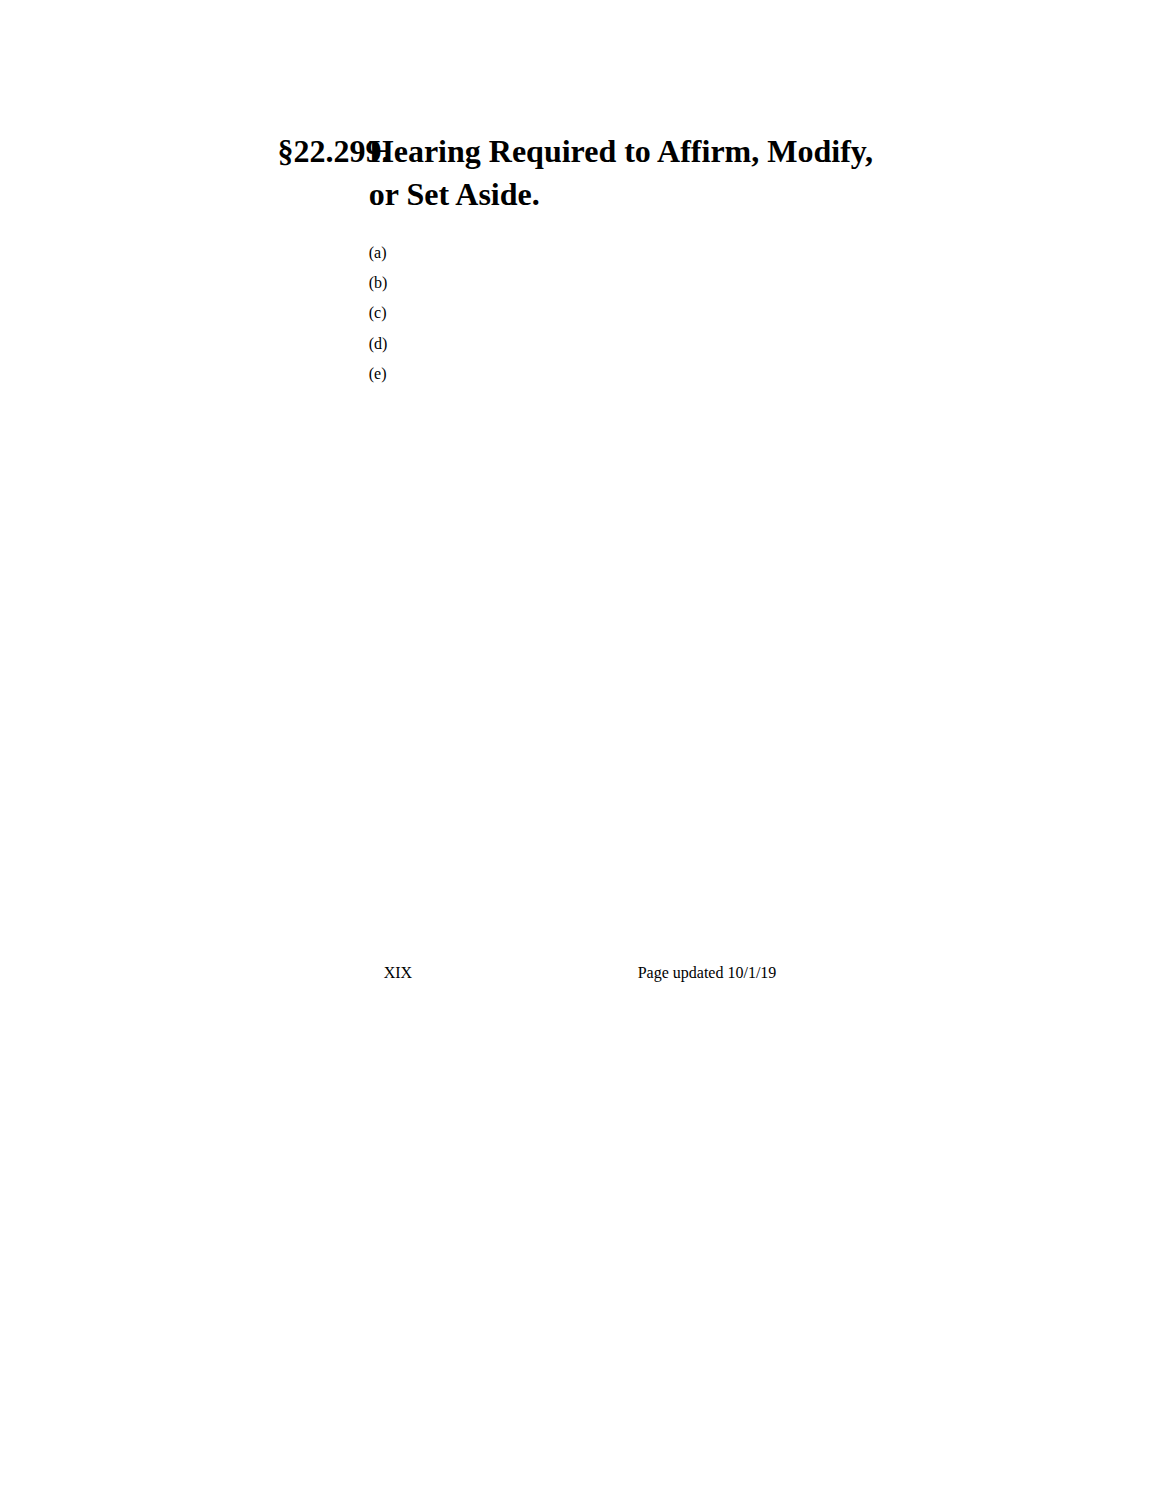§22.299. Hearing Required to Affirm, Modify, or Set Aside.
(a)
(b)
(c)
(d)
(e)
XIX Page updated 10/1/19